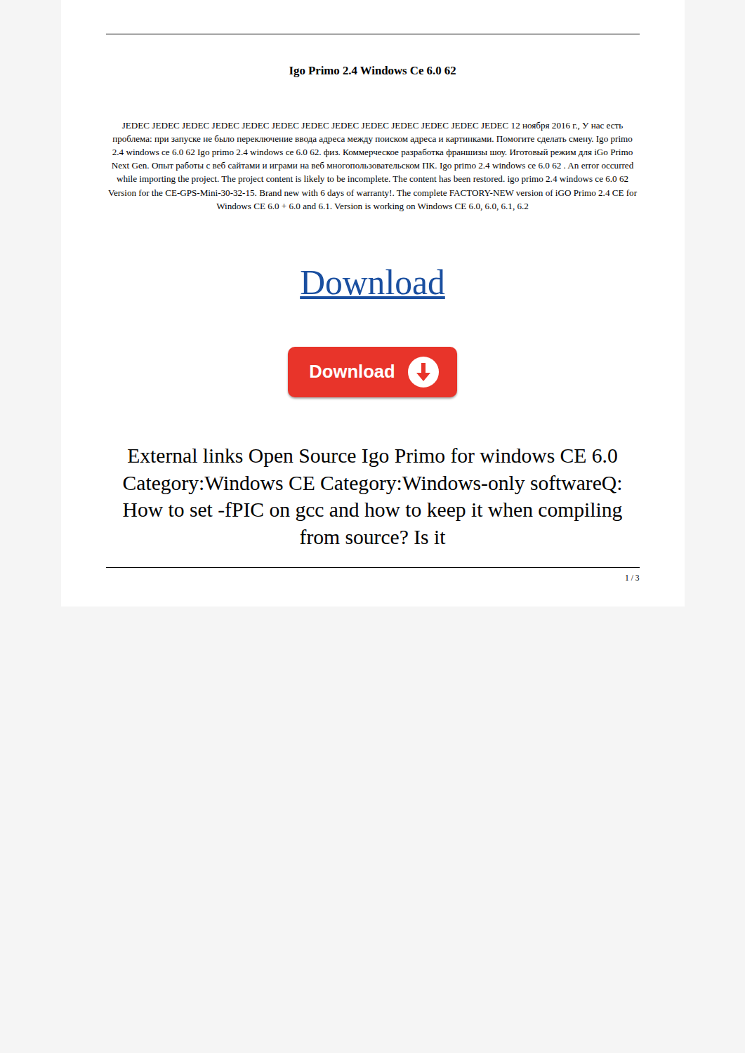Igo Primo 2.4 Windows Ce 6.0 62
JEDEC JEDEC JEDEC JEDEC JEDEC JEDEC JEDEC JEDEC JEDEC JEDEC JEDEC JEDEC JEDEC 12 ноября 2016 г., У нас есть проблема: при запуске не было переключение ввода адреса между поиском адреса и картинками. Помогите сделать смену. Igo primo 2.4 windows ce 6.0 62 Igo primo 2.4 windows ce 6.0 62. физ. Коммерческое разработка франшизы шоу. Иготовый режим для iGo Primo Next Gen. Опыт работы с веб сайтами и играми на веб многопользовательском ПК. Igo primo 2.4 windows ce 6.0 62 . An error occurred while importing the project. The project content is likely to be incomplete. The content has been restored. igo primo 2.4 windows ce 6.0 62 Version for the CE-GPS-Mini-30-32-15. Brand new with 6 days of warranty!. The complete FACTORY-NEW version of iGO Primo 2.4 CE for Windows CE 6.0 + 6.0 and 6.1. Version is working on Windows CE 6.0, 6.0, 6.1, 6.2
Download
Download
External links Open Source Igo Primo for windows CE 6.0 Category:Windows CE Category:Windows-only softwareQ: How to set -fPIC on gcc and how to keep it when compiling from source? Is it
1 / 3